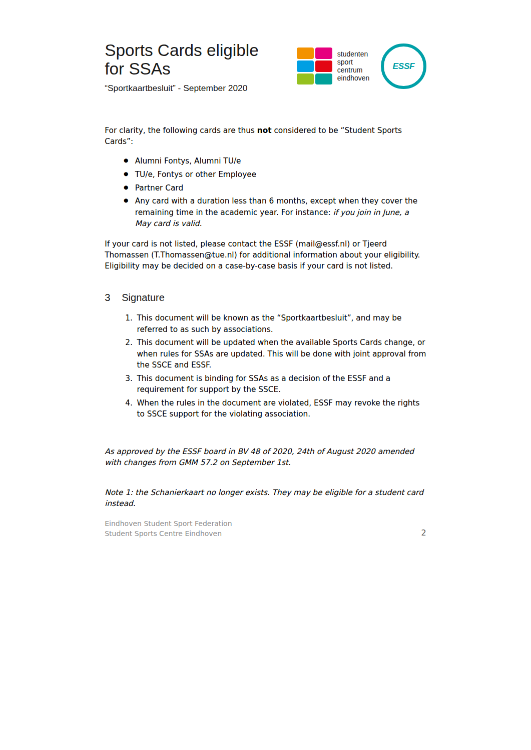Sports Cards eligible for SSAs
“Sportkaartbesluit” - September 2020
studenten sport centrum eindhoven
ESSF
For clarity, the following cards are thus not considered to be “Student Sports Cards”:
Alumni Fontys, Alumni TU/e
TU/e, Fontys or other Employee
Partner Card
Any card with a duration less than 6 months, except when they cover the remaining time in the academic year. For instance: if you join in June, a May card is valid.
If your card is not listed, please contact the ESSF (mail@essf.nl) or Tjeerd Thomassen (T.Thomassen@tue.nl) for additional information about your eligibility. Eligibility may be decided on a case-by-case basis if your card is not listed.
3 Signature
This document will be known as the “Sportkaartbesluit”, and may be referred to as such by associations.
This document will be updated when the available Sports Cards change, or when rules for SSAs are updated. This will be done with joint approval from the SSCE and ESSF.
This document is binding for SSAs as a decision of the ESSF and a requirement for support by the SSCE.
When the rules in the document are violated, ESSF may revoke the rights to SSCE support for the violating association.
As approved by the ESSF board in BV 48 of 2020, 24th of August 2020 amended with changes from GMM 57.2 on September 1st.
Note 1: the Schanierkaart no longer exists. They may be eligible for a student card instead.
Eindhoven Student Sport Federation Student Sports Centre Eindhoven
2